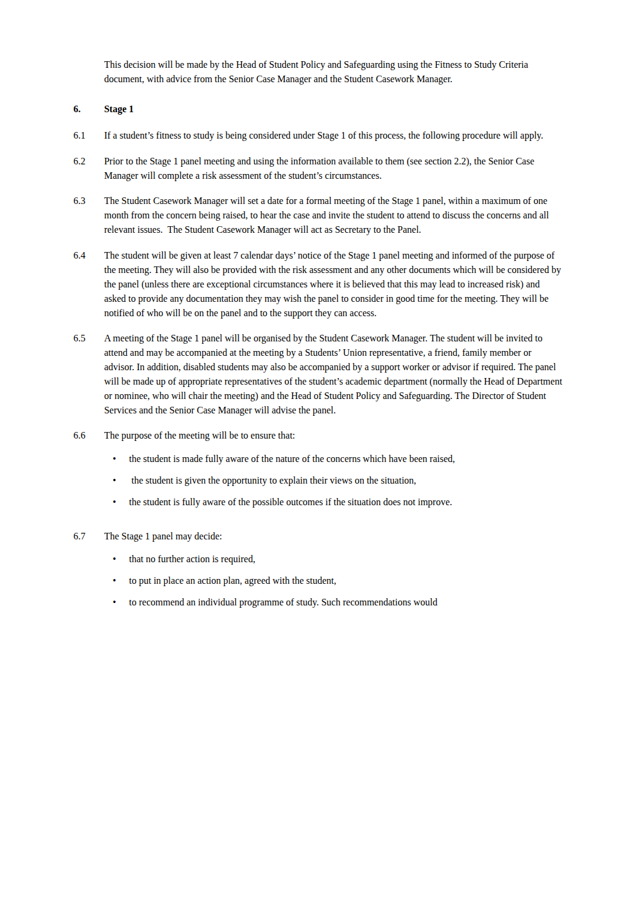This decision will be made by the Head of Student Policy and Safeguarding using the Fitness to Study Criteria document, with advice from the Senior Case Manager and the Student Casework Manager.
6. Stage 1
6.1 If a student’s fitness to study is being considered under Stage 1 of this process, the following procedure will apply.
6.2 Prior to the Stage 1 panel meeting and using the information available to them (see section 2.2), the Senior Case Manager will complete a risk assessment of the student’s circumstances.
6.3 The Student Casework Manager will set a date for a formal meeting of the Stage 1 panel, within a maximum of one month from the concern being raised, to hear the case and invite the student to attend to discuss the concerns and all relevant issues. The Student Casework Manager will act as Secretary to the Panel.
6.4 The student will be given at least 7 calendar days’ notice of the Stage 1 panel meeting and informed of the purpose of the meeting. They will also be provided with the risk assessment and any other documents which will be considered by the panel (unless there are exceptional circumstances where it is believed that this may lead to increased risk) and asked to provide any documentation they may wish the panel to consider in good time for the meeting. They will be notified of who will be on the panel and to the support they can access.
6.5 A meeting of the Stage 1 panel will be organised by the Student Casework Manager. The student will be invited to attend and may be accompanied at the meeting by a Students’ Union representative, a friend, family member or advisor. In addition, disabled students may also be accompanied by a support worker or advisor if required. The panel will be made up of appropriate representatives of the student’s academic department (normally the Head of Department or nominee, who will chair the meeting) and the Head of Student Policy and Safeguarding. The Director of Student Services and the Senior Case Manager will advise the panel.
6.6
The purpose of the meeting will be to ensure that:
the student is made fully aware of the nature of the concerns which have been raised,
the student is given the opportunity to explain their views on the situation,
the student is fully aware of the possible outcomes if the situation does not improve.
6.7
The Stage 1 panel may decide:
that no further action is required,
to put in place an action plan, agreed with the student,
to recommend an individual programme of study. Such recommendations would